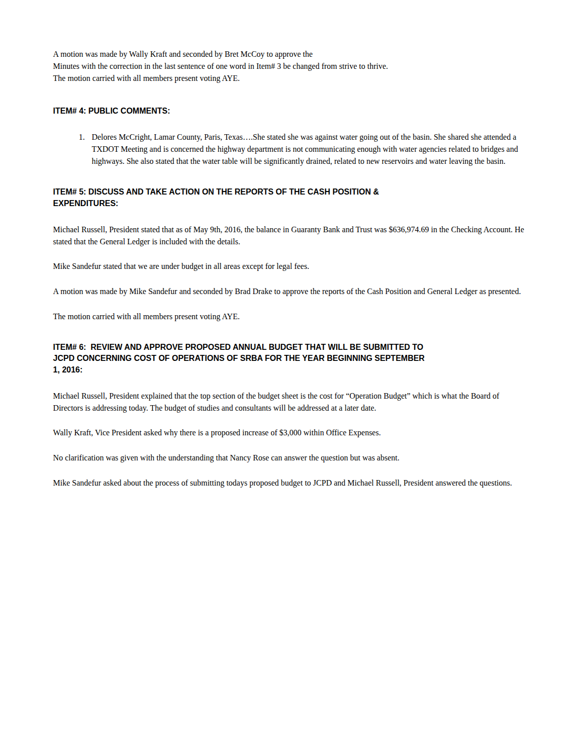A motion was made by Wally Kraft and seconded by Bret McCoy to approve the
Minutes with the correction in the last sentence of one word in Item# 3 be changed from strive to thrive.
The motion carried with all members present voting AYE.
ITEM# 4: PUBLIC COMMENTS:
Delores McCright, Lamar County, Paris, Texas….She stated she was against water going out of the basin. She shared she attended a TXDOT Meeting and is concerned the highway department is not communicating enough with water agencies related to bridges and highways. She also stated that the water table will be significantly drained, related to new reservoirs and water leaving the basin.
ITEM# 5: DISCUSS AND TAKE ACTION ON THE REPORTS OF THE CASH POSITION &
EXPENDITURES:
Michael Russell, President stated that as of May 9th, 2016, the balance in Guaranty Bank and Trust was $636,974.69 in the Checking Account. He stated that the General Ledger is included with the details.
Mike Sandefur stated that we are under budget in all areas except for legal fees.
A motion was made by Mike Sandefur and seconded by Brad Drake to approve the reports of the Cash Position and General Ledger as presented.
The motion carried with all members present voting AYE.
ITEM# 6: REVIEW AND APPROVE PROPOSED ANNUAL BUDGET THAT WILL BE SUBMITTED TO
JCPD CONCERNING COST OF OPERATIONS OF SRBA FOR THE YEAR BEGINNING SEPTEMBER
1, 2016:
Michael Russell, President explained that the top section of the budget sheet is the cost for “Operation Budget” which is what the Board of Directors is addressing today. The budget of studies and consultants will be addressed at a later date.
Wally Kraft, Vice President asked why there is a proposed increase of $3,000 within Office Expenses.
No clarification was given with the understanding that Nancy Rose can answer the question but was absent.
Mike Sandefur asked about the process of submitting todays proposed budget to JCPD and Michael Russell, President answered the questions.